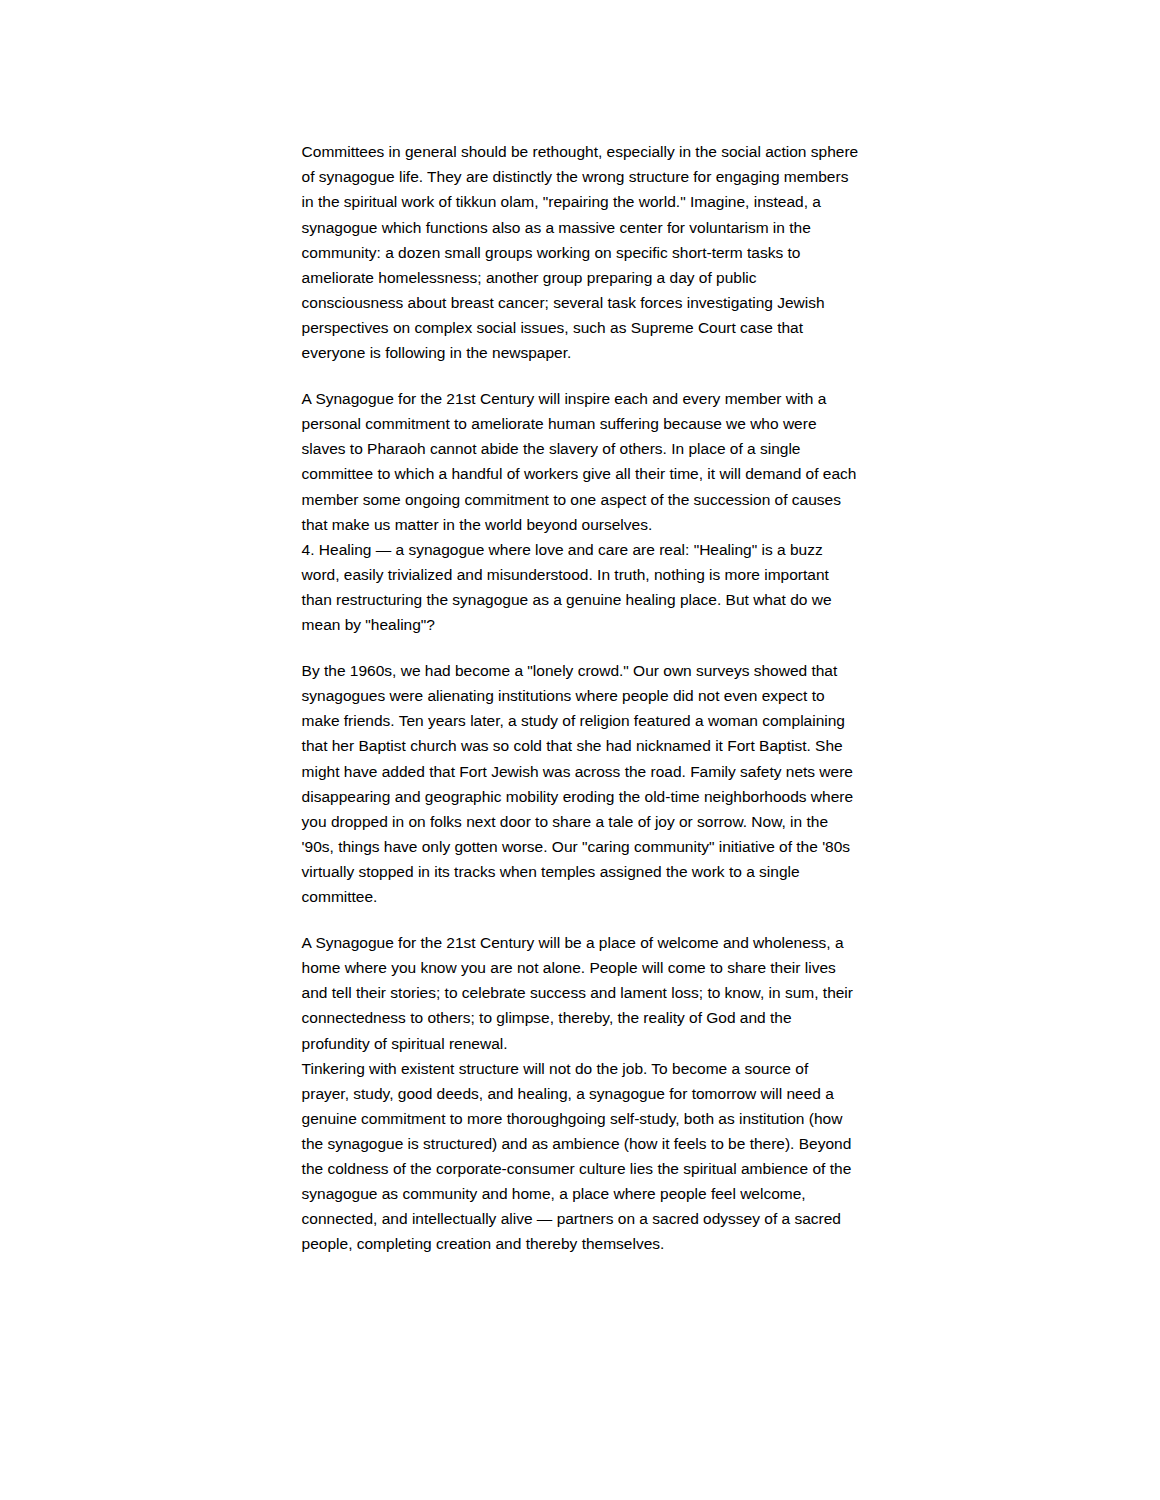Committees in general should be rethought, especially in the social action sphere of synagogue life. They are distinctly the wrong structure for engaging members in the spiritual work of tikkun olam, "repairing the world." Imagine, instead, a synagogue which functions also as a massive center for voluntarism in the community: a dozen small groups working on specific short-term tasks to ameliorate homelessness; another group preparing a day of public consciousness about breast cancer; several task forces investigating Jewish perspectives on complex social issues, such as Supreme Court case that everyone is following in the newspaper.
A Synagogue for the 21st Century will inspire each and every member with a personal commitment to ameliorate human suffering because we who were slaves to Pharaoh cannot abide the slavery of others. In place of a single committee to which a handful of workers give all their time, it will demand of each member some ongoing commitment to one aspect of the succession of causes that make us matter in the world beyond ourselves.
4. Healing — a synagogue where love and care are real: "Healing" is a buzz word, easily trivialized and misunderstood. In truth, nothing is more important than restructuring the synagogue as a genuine healing place. But what do we mean by "healing"?
By the 1960s, we had become a "lonely crowd." Our own surveys showed that synagogues were alienating institutions where people did not even expect to make friends. Ten years later, a study of religion featured a woman complaining that her Baptist church was so cold that she had nicknamed it Fort Baptist. She might have added that Fort Jewish was across the road. Family safety nets were disappearing and geographic mobility eroding the old-time neighborhoods where you dropped in on folks next door to share a tale of joy or sorrow. Now, in the '90s, things have only gotten worse. Our "caring community" initiative of the '80s virtually stopped in its tracks when temples assigned the work to a single committee.
A Synagogue for the 21st Century will be a place of welcome and wholeness, a home where you know you are not alone. People will come to share their lives and tell their stories; to celebrate success and lament loss; to know, in sum, their connectedness to others; to glimpse, thereby, the reality of God and the profundity of spiritual renewal.
Tinkering with existent structure will not do the job. To become a source of prayer, study, good deeds, and healing, a synagogue for tomorrow will need a genuine commitment to more thoroughgoing self-study, both as institution (how the synagogue is structured) and as ambience (how it feels to be there). Beyond the coldness of the corporate-consumer culture lies the spiritual ambience of the synagogue as community and home, a place where people feel welcome, connected, and intellectually alive — partners on a sacred odyssey of a sacred people, completing creation and thereby themselves.